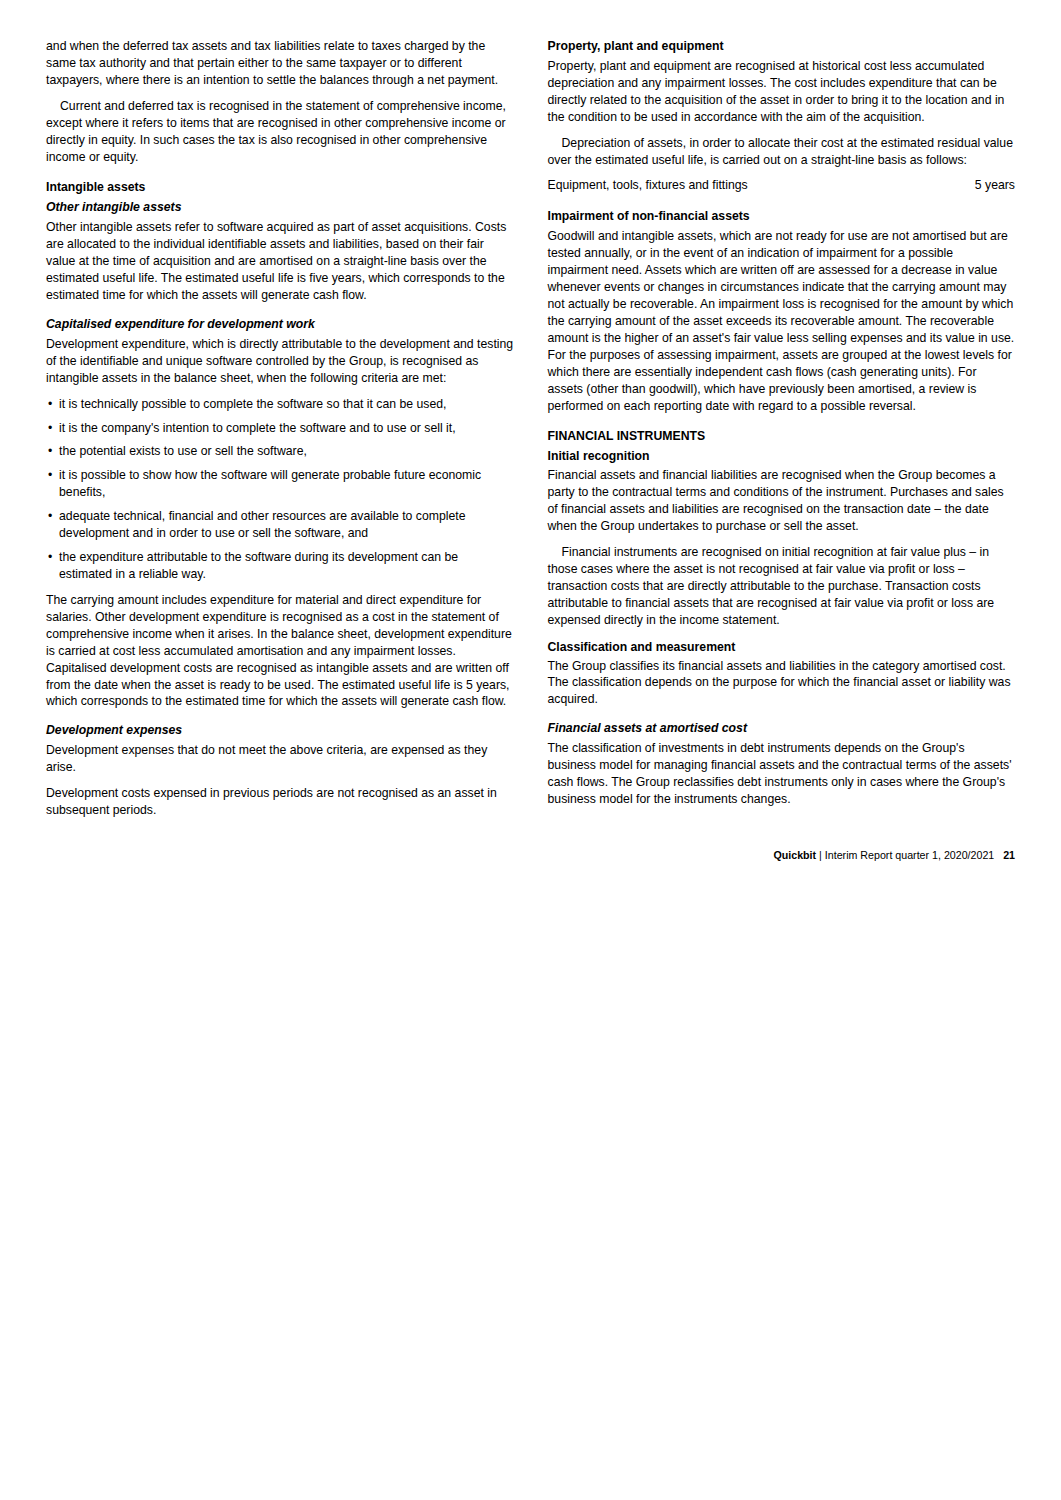and when the deferred tax assets and tax liabilities relate to taxes charged by the same tax authority and that pertain either to the same taxpayer or to different taxpayers, where there is an intention to settle the balances through a net payment.
Current and deferred tax is recognised in the statement of comprehensive income, except where it refers to items that are recognised in other comprehensive income or directly in equity. In such cases the tax is also recognised in other comprehensive income or equity.
Intangible assets
Other intangible assets
Other intangible assets refer to software acquired as part of asset acquisitions. Costs are allocated to the individual identifiable assets and liabilities, based on their fair value at the time of acquisition and are amortised on a straight-line basis over the estimated useful life. The estimated useful life is five years, which corresponds to the estimated time for which the assets will generate cash flow.
Capitalised expenditure for development work
Development expenditure, which is directly attributable to the development and testing of the identifiable and unique software controlled by the Group, is recognised as intangible assets in the balance sheet, when the following criteria are met:
it is technically possible to complete the software so that it can be used,
it is the company's intention to complete the software and to use or sell it,
the potential exists to use or sell the software,
it is possible to show how the software will generate probable future economic benefits,
adequate technical, financial and other resources are available to complete development and in order to use or sell the software, and
the expenditure attributable to the software during its development can be estimated in a reliable way.
The carrying amount includes expenditure for material and direct expenditure for salaries. Other development expenditure is recognised as a cost in the statement of comprehensive income when it arises. In the balance sheet, development expenditure is carried at cost less accumulated amortisation and any impairment losses. Capitalised development costs are recognised as intangible assets and are written off from the date when the asset is ready to be used. The estimated useful life is 5 years, which corresponds to the estimated time for which the assets will generate cash flow.
Development expenses
Development expenses that do not meet the above criteria, are expensed as they arise.
Development costs expensed in previous periods are not recognised as an asset in subsequent periods.
Property, plant and equipment
Property, plant and equipment are recognised at historical cost less accumulated depreciation and any impairment losses. The cost includes expenditure that can be directly related to the acquisition of the asset in order to bring it to the location and in the condition to be used in accordance with the aim of the acquisition.
Depreciation of assets, in order to allocate their cost at the estimated residual value over the estimated useful life, is carried out on a straight-line basis as follows:
Equipment, tools, fixtures and fittings 5 years
Impairment of non-financial assets
Goodwill and intangible assets, which are not ready for use are not amortised but are tested annually, or in the event of an indication of impairment for a possible impairment need. Assets which are written off are assessed for a decrease in value whenever events or changes in circumstances indicate that the carrying amount may not actually be recoverable. An impairment loss is recognised for the amount by which the carrying amount of the asset exceeds its recoverable amount. The recoverable amount is the higher of an asset's fair value less selling expenses and its value in use. For the purposes of assessing impairment, assets are grouped at the lowest levels for which there are essentially independent cash flows (cash generating units). For assets (other than goodwill), which have previously been amortised, a review is performed on each reporting date with regard to a possible reversal.
FINANCIAL INSTRUMENTS
Initial recognition
Financial assets and financial liabilities are recognised when the Group becomes a party to the contractual terms and conditions of the instrument. Purchases and sales of financial assets and liabilities are recognised on the transaction date – the date when the Group undertakes to purchase or sell the asset.
Financial instruments are recognised on initial recognition at fair value plus – in those cases where the asset is not recognised at fair value via profit or loss – transaction costs that are directly attributable to the purchase. Transaction costs attributable to financial assets that are recognised at fair value via profit or loss are expensed directly in the income statement.
Classification and measurement
The Group classifies its financial assets and liabilities in the category amortised cost. The classification depends on the purpose for which the financial asset or liability was acquired.
Financial assets at amortised cost
The classification of investments in debt instruments depends on the Group's business model for managing financial assets and the contractual terms of the assets' cash flows. The Group reclassifies debt instruments only in cases where the Group's business model for the instruments changes.
Quickbit | Interim Report quarter 1, 2020/2021 21